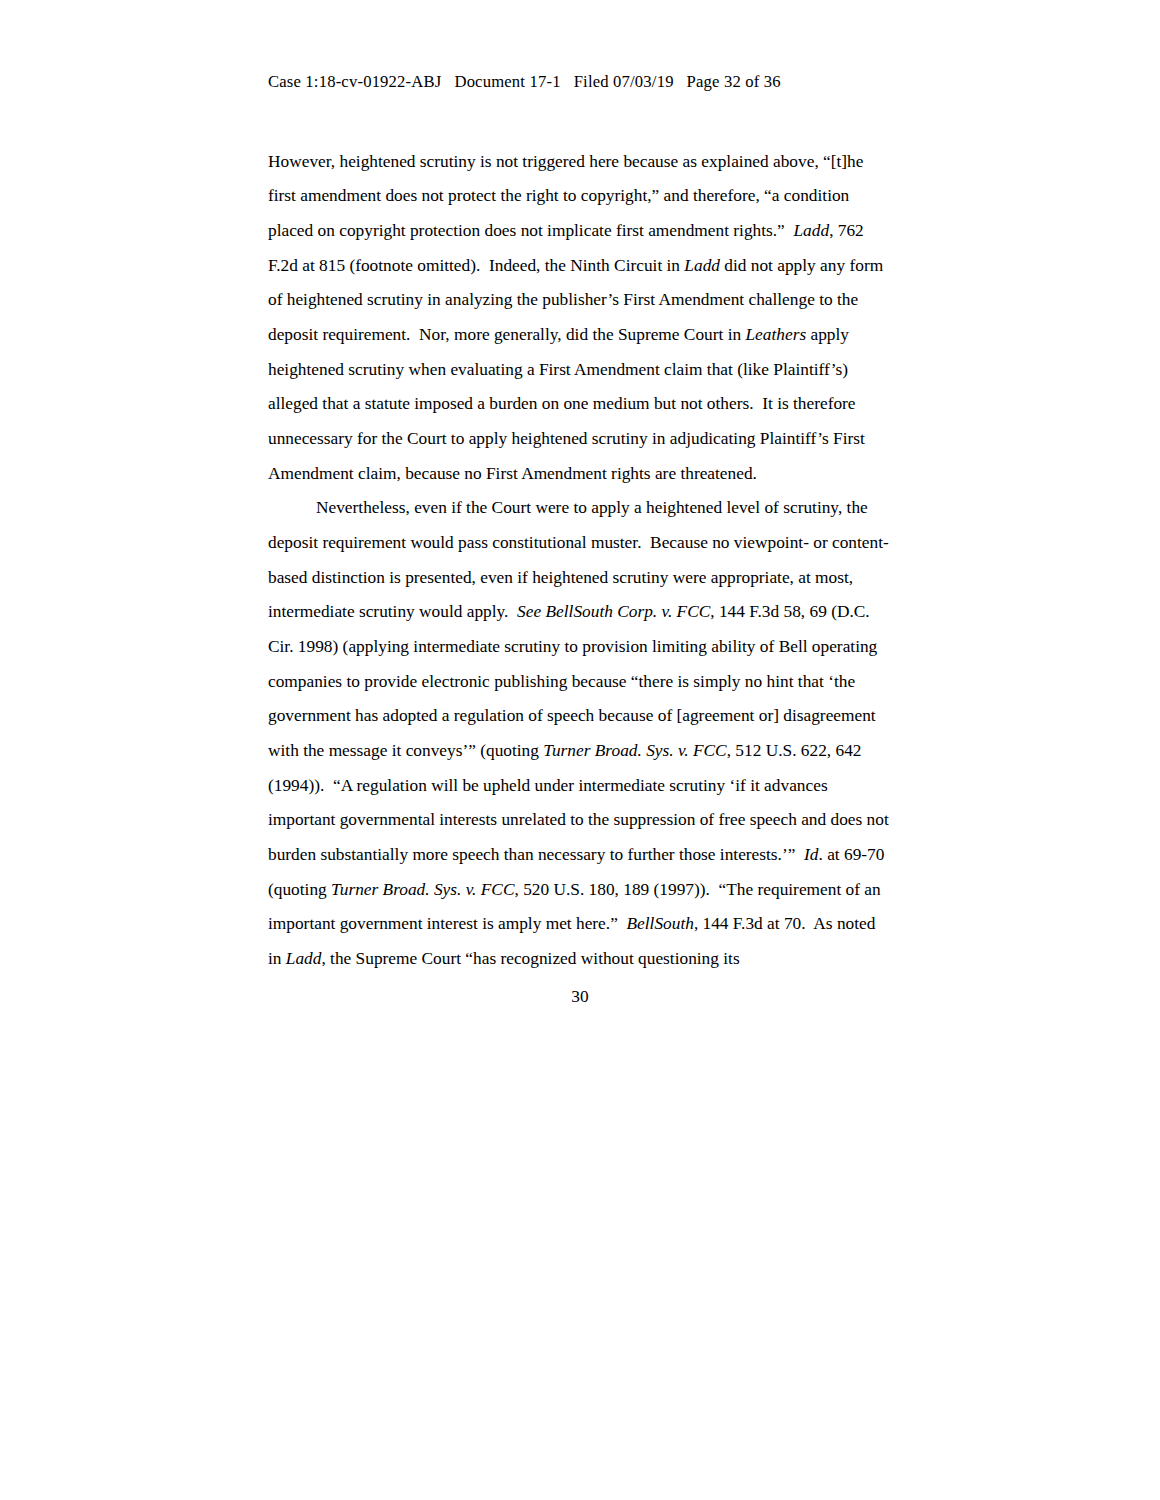Case 1:18-cv-01922-ABJ Document 17-1 Filed 07/03/19 Page 32 of 36
However, heightened scrutiny is not triggered here because as explained above, “[t]he first amendment does not protect the right to copyright,” and therefore, “a condition placed on copyright protection does not implicate first amendment rights.” Ladd, 762 F.2d at 815 (footnote omitted). Indeed, the Ninth Circuit in Ladd did not apply any form of heightened scrutiny in analyzing the publisher’s First Amendment challenge to the deposit requirement. Nor, more generally, did the Supreme Court in Leathers apply heightened scrutiny when evaluating a First Amendment claim that (like Plaintiff’s) alleged that a statute imposed a burden on one medium but not others. It is therefore unnecessary for the Court to apply heightened scrutiny in adjudicating Plaintiff’s First Amendment claim, because no First Amendment rights are threatened.
Nevertheless, even if the Court were to apply a heightened level of scrutiny, the deposit requirement would pass constitutional muster. Because no viewpoint- or content-based distinction is presented, even if heightened scrutiny were appropriate, at most, intermediate scrutiny would apply. See BellSouth Corp. v. FCC, 144 F.3d 58, 69 (D.C. Cir. 1998) (applying intermediate scrutiny to provision limiting ability of Bell operating companies to provide electronic publishing because “there is simply no hint that ‘the government has adopted a regulation of speech because of [agreement or] disagreement with the message it conveys’” (quoting Turner Broad. Sys. v. FCC, 512 U.S. 622, 642 (1994)). “A regulation will be upheld under intermediate scrutiny ‘if it advances important governmental interests unrelated to the suppression of free speech and does not burden substantially more speech than necessary to further those interests.’” Id. at 69-70 (quoting Turner Broad. Sys. v. FCC, 520 U.S. 180, 189 (1997)). “The requirement of an important government interest is amply met here.” BellSouth, 144 F.3d at 70. As noted in Ladd, the Supreme Court “has recognized without questioning its
30